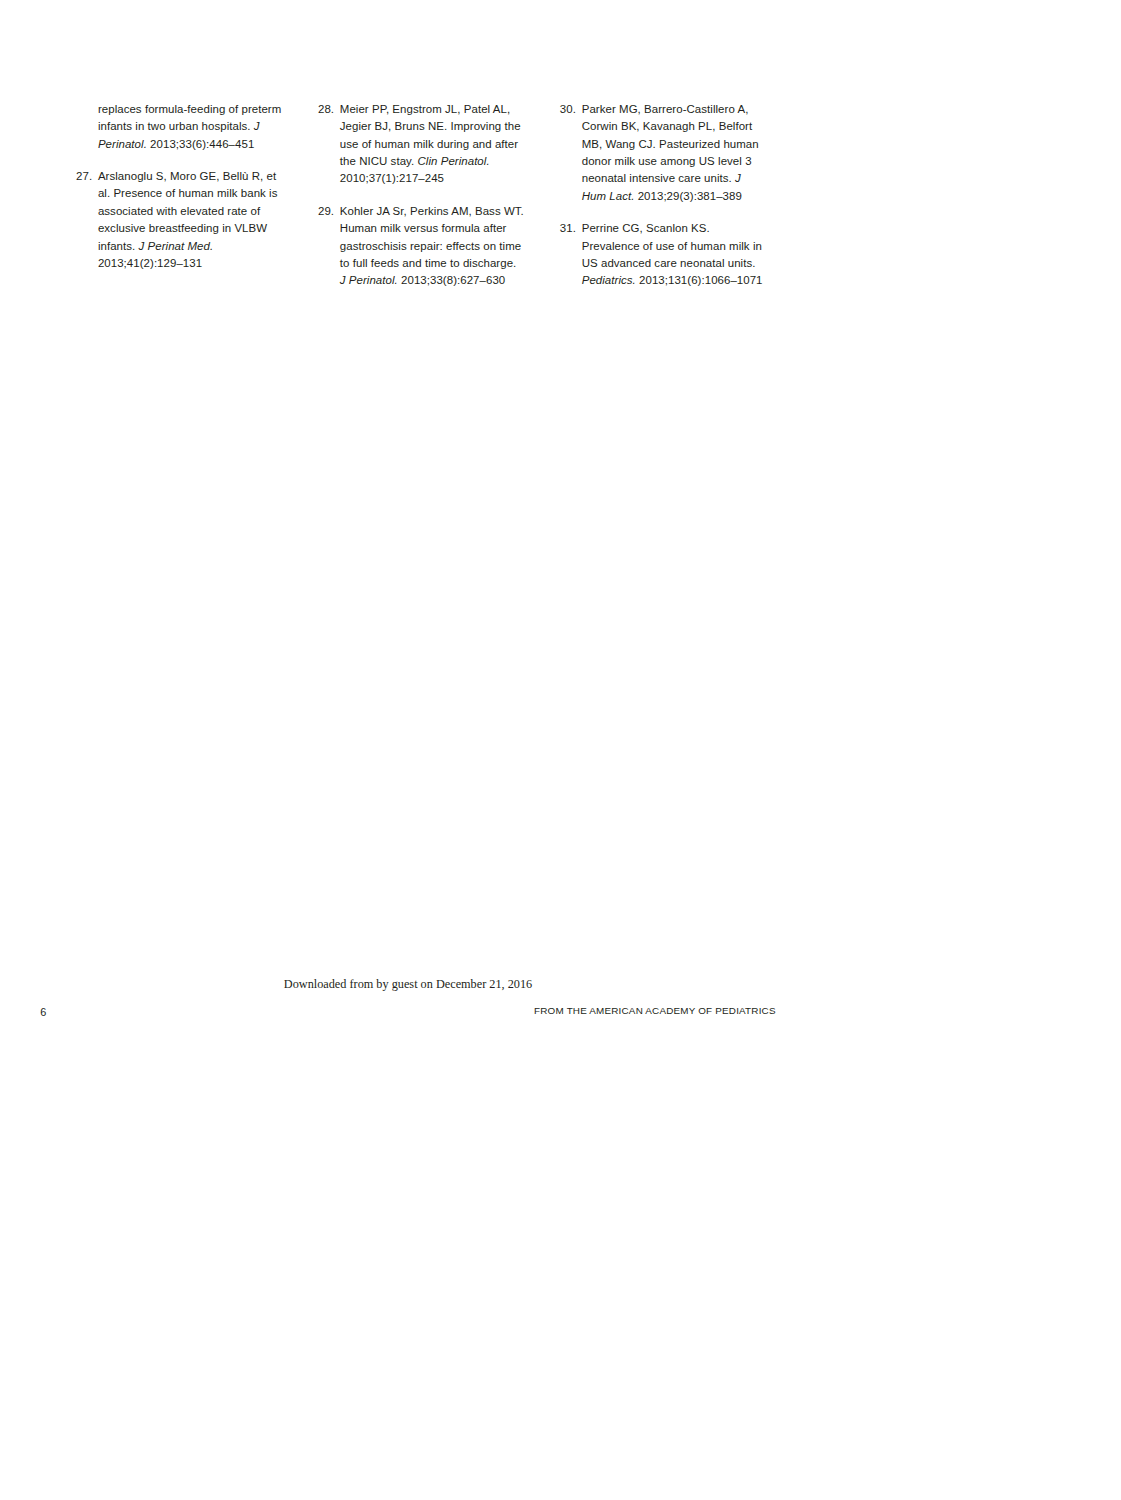replaces formula-feeding of preterm infants in two urban hospitals. J Perinatol. 2013;33(6):446–451
27. Arslanoglu S, Moro GE, Bellù R, et al. Presence of human milk bank is associated with elevated rate of exclusive breastfeeding in VLBW infants. J Perinat Med. 2013;41(2):129–131
28. Meier PP, Engstrom JL, Patel AL, Jegier BJ, Bruns NE. Improving the use of human milk during and after the NICU stay. Clin Perinatol. 2010;37(1):217–245
29. Kohler JA Sr, Perkins AM, Bass WT. Human milk versus formula after gastroschisis repair: effects on time to full feeds and time to discharge. J Perinatol. 2013;33(8):627–630
30. Parker MG, Barrero-Castillero A, Corwin BK, Kavanagh PL, Belfort MB, Wang CJ. Pasteurized human donor milk use among US level 3 neonatal intensive care units. J Hum Lact. 2013;29(3):381–389
31. Perrine CG, Scanlon KS. Prevalence of use of human milk in US advanced care neonatal units. Pediatrics. 2013;131(6):1066–1071
Downloaded from by guest on December 21, 2016
6
From the American Academy of Pediatrics